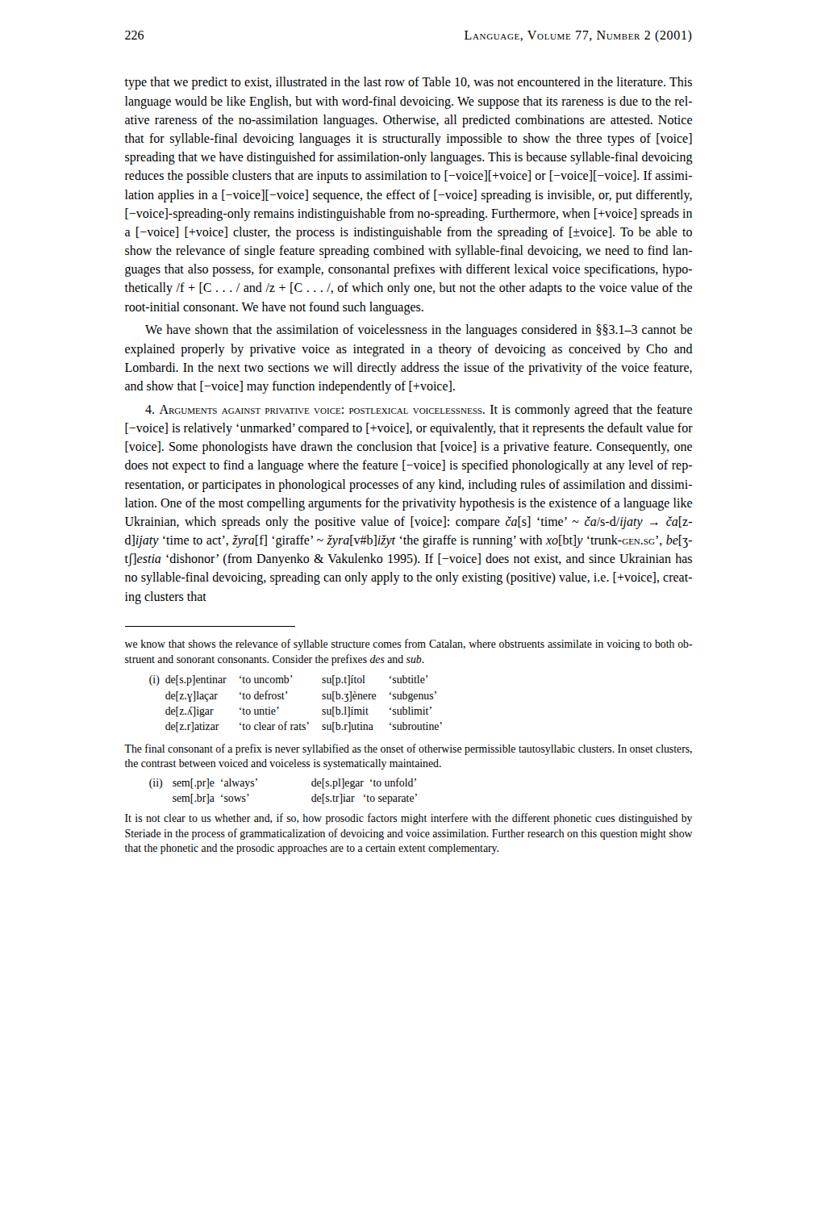226 Language, Volume 77, Number 2 (2001)
type that we predict to exist, illustrated in the last row of Table 10, was not encountered in the literature. This language would be like English, but with word-final devoicing. We suppose that its rareness is due to the relative rareness of the no-assimilation languages. Otherwise, all predicted combinations are attested. Notice that for syllable-final devoicing languages it is structurally impossible to show the three types of [voice] spreading that we have distinguished for assimilation-only languages. This is because syllable-final devoicing reduces the possible clusters that are inputs to assimilation to [−voice][+voice] or [−voice][−voice]. If assimilation applies in a [−voice][−voice] sequence, the effect of [−voice] spreading is invisible, or, put differently, [−voice]-spreading-only remains indistinguishable from no-spreading. Furthermore, when [+voice] spreads in a [−voice] [+voice] cluster, the process is indistinguishable from the spreading of [±voice]. To be able to show the relevance of single feature spreading combined with syllable-final devoicing, we need to find languages that also possess, for example, consonantal prefixes with different lexical voice specifications, hypothetically /f + [C . . . / and /z + [C . . . /, of which only one, but not the other adapts to the voice value of the root-initial consonant. We have not found such languages.
We have shown that the assimilation of voicelessness in the languages considered in §§3.1–3 cannot be explained properly by privative voice as integrated in a theory of devoicing as conceived by Cho and Lombardi. In the next two sections we will directly address the issue of the privativity of the voice feature, and show that [−voice] may function independently of [+voice].
4. Arguments against privative voice: postlexical voicelessness. It is commonly agreed that the feature [−voice] is relatively ‘unmarked’ compared to [+voice], or equivalently, that it represents the default value for [voice]. Some phonologists have drawn the conclusion that [voice] is a privative feature. Consequently, one does not expect to find a language where the feature [−voice] is specified phonologically at any level of representation, or participates in phonological processes of any kind, including rules of assimilation and dissimilation. One of the most compelling arguments for the privativity hypothesis is the existence of a language like Ukrainian, which spreads only the positive value of [voice]: compare ča[s] ‘time’ ~ ča/s-d/ijaty → ča[z-d]ijaty ‘time to act’, žyra[f] ‘giraffe’ ~ žyra[v#b]ižyt ‘the giraffe is running’ with xo[bt]y ‘trunk-gen.sg’, be[ʒ-tʃ]estia ‘dishonor’ (from Danyenko & Vakulenko 1995). If [−voice] does not exist, and since Ukrainian has no syllable-final devoicing, spreading can only apply to the only existing (positive) value, i.e. [+voice], creating clusters that
we know that shows the relevance of syllable structure comes from Catalan, where obstruents assimilate in voicing to both obstruent and sonorant consonants. Consider the prefixes des and sub.
| (i) | de[s.p]entinar | ‘to uncomb’ | su[p.t]ítol | ‘subtitle’ |
| | de[z.ɣ]laçar | ‘to defrost’ | su[b.ʒ]ènere | ‘subgenus’ |
| | de[z.ʎ]igar | ‘to untie’ | su[b.l]ímit | ‘sublimit’ |
| | de[z.r]atizar | ‘to clear of rats’ | su[b.r]utina | ‘subroutine’ |
The final consonant of a prefix is never syllabified as the onset of otherwise permissible tautosyllabic clusters. In onset clusters, the contrast between voiced and voiceless is systematically maintained.
(ii) sem[.pr]e ‘always’de[s.pl]egar ‘to unfold’ sem[.br]a ‘sows’de[s.tr]iar ‘to separate’
It is not clear to us whether and, if so, how prosodic factors might interfere with the different phonetic cues distinguished by Steriade in the process of grammaticalization of devoicing and voice assimilation. Further research on this question might show that the phonetic and the prosodic approaches are to a certain extent complementary.